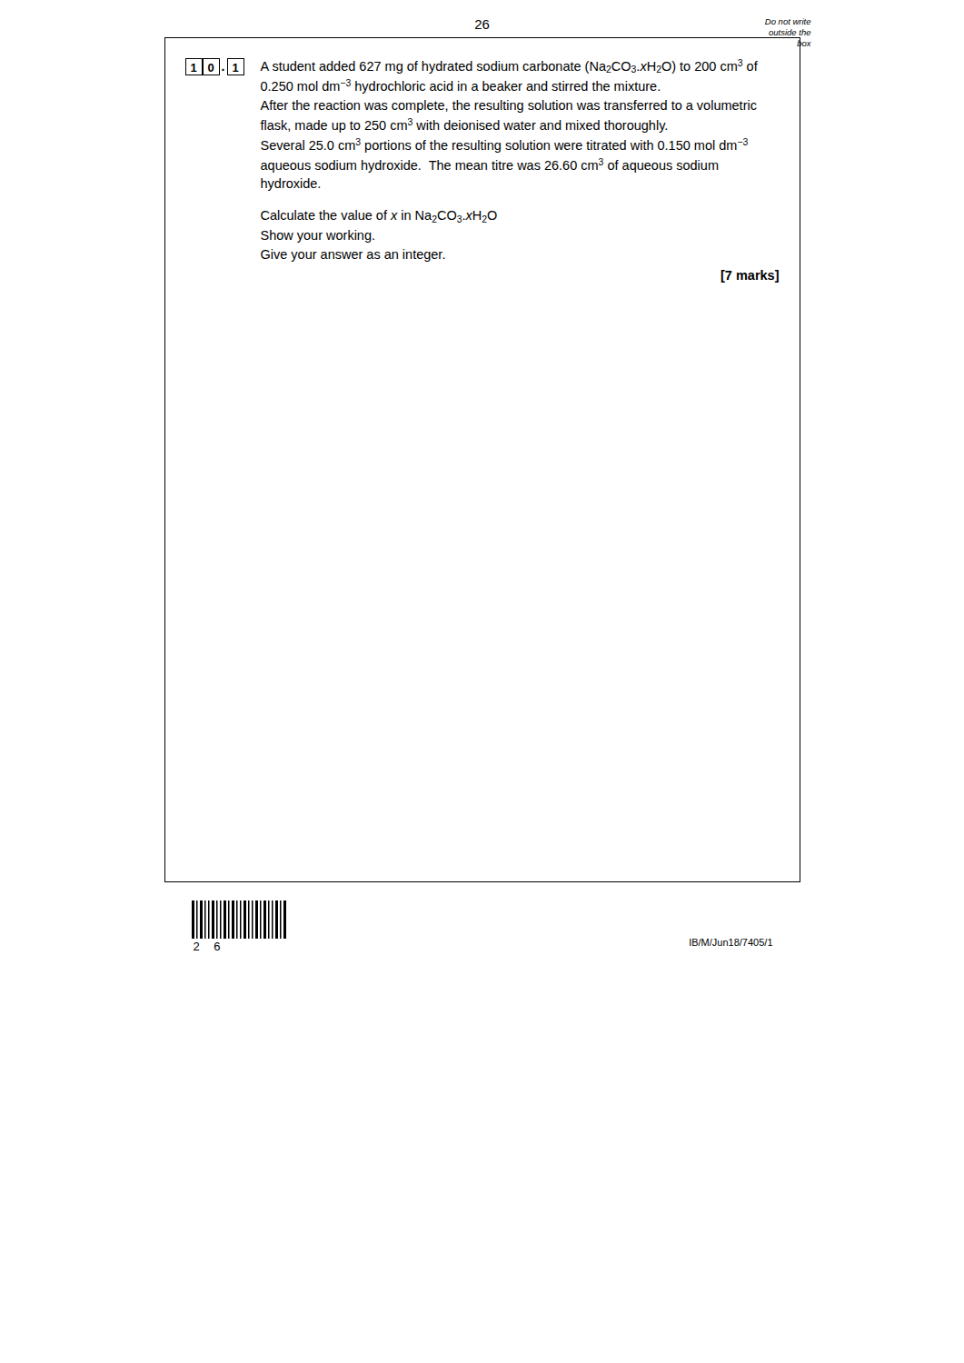Do not write
outside the
box
26
1
0
.
1
A student added 627 mg of hydrated sodium carbonate (Na2CO3.x H2O) to 200 cm3 of 0.250 mol dm−3 hydrochloric acid in a beaker and stirred the mixture.
After the reaction was complete, the resulting solution was transferred to a volumetric flask, made up to 250 cm3 with deionised water and mixed thoroughly.
Several 25.0 cm3 portions of the resulting solution were titrated with 0.150 mol dm−3 aqueous sodium hydroxide. The mean titre was 26.60 cm3 of aqueous sodium hydroxide.
Calculate the value of x in Na2CO3.x H2O
Show your working.
Give your answer as an integer.
[7 marks]
2 6
IB/M/Jun18/7405/1